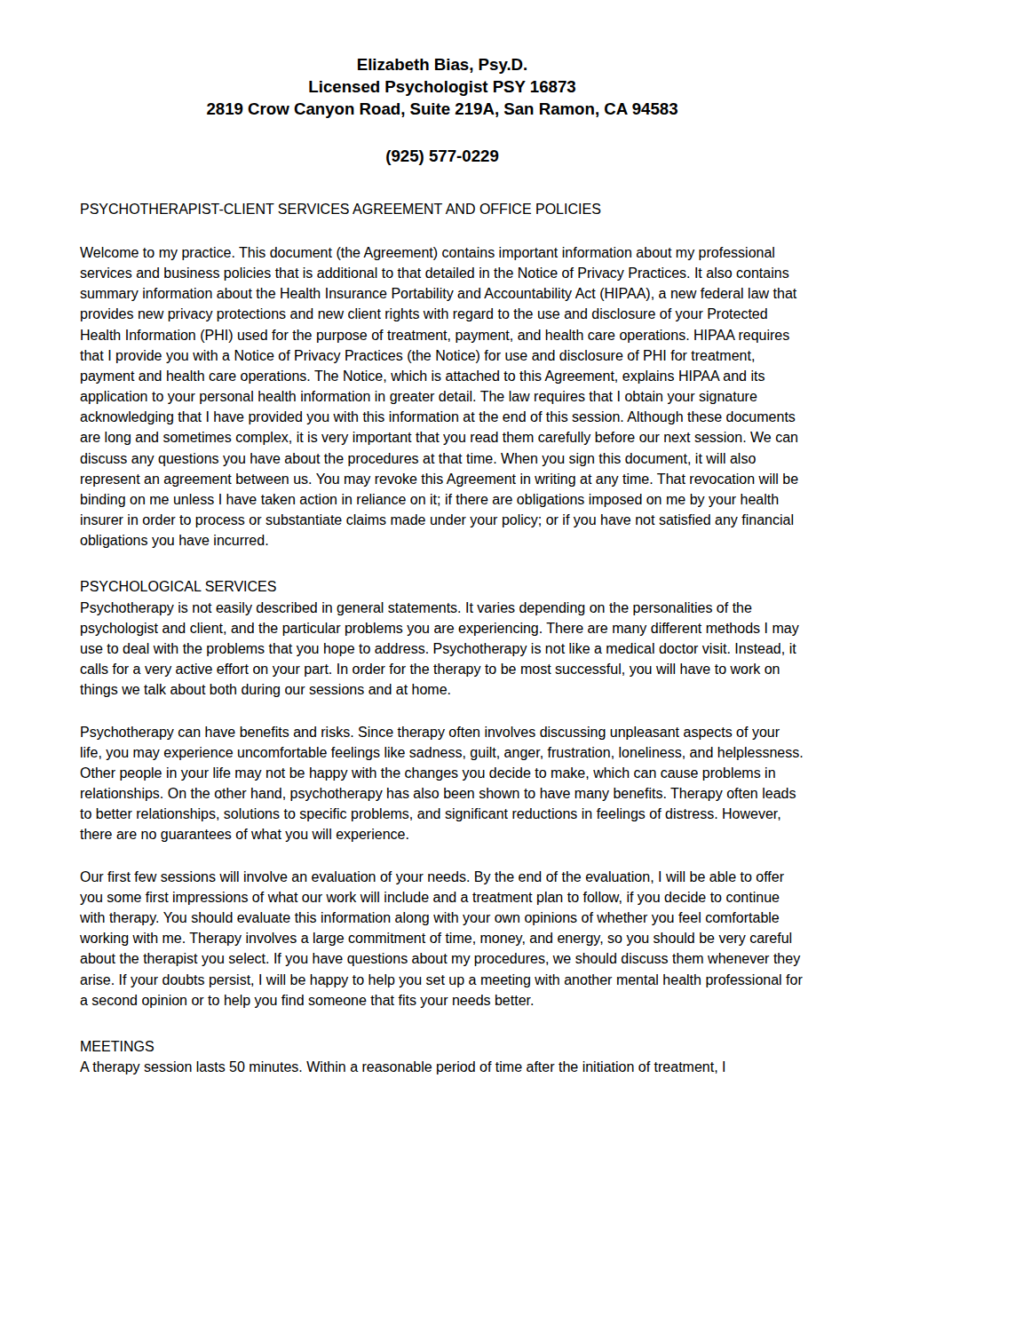Elizabeth Bias, Psy.D.
Licensed Psychologist PSY 16873
2819 Crow Canyon Road, Suite 219A, San Ramon, CA 94583
(925) 577-0229
Psychotherapist-Client Services Agreement and Office Policies
Welcome to my practice. This document (the Agreement) contains important information about my professional services and business policies that is additional to that detailed in the Notice of Privacy Practices. It also contains summary information about the Health Insurance Portability and Accountability Act (HIPAA), a new federal law that provides new privacy protections and new client rights with regard to the use and disclosure of your Protected Health Information (PHI) used for the purpose of treatment, payment, and health care operations. HIPAA requires that I provide you with a Notice of Privacy Practices (the Notice) for use and disclosure of PHI for treatment, payment and health care operations. The Notice, which is attached to this Agreement, explains HIPAA and its application to your personal health information in greater detail. The law requires that I obtain your signature acknowledging that I have provided you with this information at the end of this session. Although these documents are long and sometimes complex, it is very important that you read them carefully before our next session. We can discuss any questions you have about the procedures at that time. When you sign this document, it will also represent an agreement between us. You may revoke this Agreement in writing at any time. That revocation will be binding on me unless I have taken action in reliance on it; if there are obligations imposed on me by your health insurer in order to process or substantiate claims made under your policy; or if you have not satisfied any financial obligations you have incurred.
Psychological Services
Psychotherapy is not easily described in general statements. It varies depending on the personalities of the psychologist and client, and the particular problems you are experiencing. There are many different methods I may use to deal with the problems that you hope to address. Psychotherapy is not like a medical doctor visit. Instead, it calls for a very active effort on your part. In order for the therapy to be most successful, you will have to work on things we talk about both during our sessions and at home.
Psychotherapy can have benefits and risks. Since therapy often involves discussing unpleasant aspects of your life, you may experience uncomfortable feelings like sadness, guilt, anger, frustration, loneliness, and helplessness. Other people in your life may not be happy with the changes you decide to make, which can cause problems in relationships. On the other hand, psychotherapy has also been shown to have many benefits. Therapy often leads to better relationships, solutions to specific problems, and significant reductions in feelings of distress. However, there are no guarantees of what you will experience.
Our first few sessions will involve an evaluation of your needs. By the end of the evaluation, I will be able to offer you some first impressions of what our work will include and a treatment plan to follow, if you decide to continue with therapy. You should evaluate this information along with your own opinions of whether you feel comfortable working with me. Therapy involves a large commitment of time, money, and energy, so you should be very careful about the therapist you select. If you have questions about my procedures, we should discuss them whenever they arise. If your doubts persist, I will be happy to help you set up a meeting with another mental health professional for a second opinion or to help you find someone that fits your needs better.
Meetings
A therapy session lasts 50 minutes. Within a reasonable period of time after the initiation of treatment, I